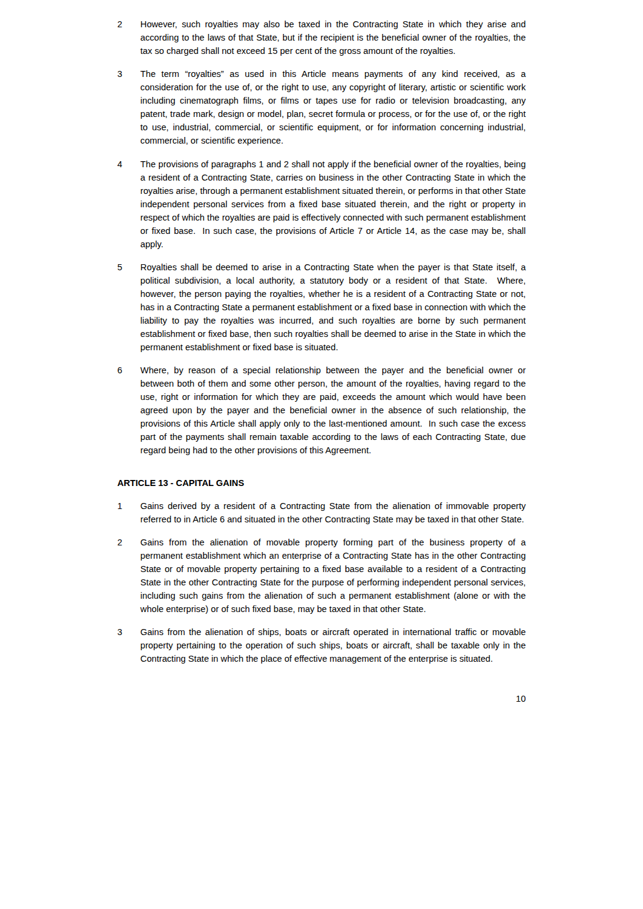2
However, such royalties may also be taxed in the Contracting State in which they arise and according to the laws of that State, but if the recipient is the beneficial owner of the royalties, the tax so charged shall not exceed 15 per cent of the gross amount of the royalties.
3
The term “royalties” as used in this Article means payments of any kind received, as a consideration for the use of, or the right to use, any copyright of literary, artistic or scientific work including cinematograph films, or films or tapes use for radio or television broadcasting, any patent, trade mark, design or model, plan, secret formula or process, or for the use of, or the right to use, industrial, commercial, or scientific equipment, or for information concerning industrial, commercial, or scientific experience.
4
The provisions of paragraphs 1 and 2 shall not apply if the beneficial owner of the royalties, being a resident of a Contracting State, carries on business in the other Contracting State in which the royalties arise, through a permanent establishment situated therein, or performs in that other State independent personal services from a fixed base situated therein, and the right or property in respect of which the royalties are paid is effectively connected with such permanent establishment or fixed base. In such case, the provisions of Article 7 or Article 14, as the case may be, shall apply.
5
Royalties shall be deemed to arise in a Contracting State when the payer is that State itself, a political subdivision, a local authority, a statutory body or a resident of that State. Where, however, the person paying the royalties, whether he is a resident of a Contracting State or not, has in a Contracting State a permanent establishment or a fixed base in connection with which the liability to pay the royalties was incurred, and such royalties are borne by such permanent establishment or fixed base, then such royalties shall be deemed to arise in the State in which the permanent establishment or fixed base is situated.
6
Where, by reason of a special relationship between the payer and the beneficial owner or between both of them and some other person, the amount of the royalties, having regard to the use, right or information for which they are paid, exceeds the amount which would have been agreed upon by the payer and the beneficial owner in the absence of such relationship, the provisions of this Article shall apply only to the last-mentioned amount. In such case the excess part of the payments shall remain taxable according to the laws of each Contracting State, due regard being had to the other provisions of this Agreement.
ARTICLE 13 - CAPITAL GAINS
1
Gains derived by a resident of a Contracting State from the alienation of immovable property referred to in Article 6 and situated in the other Contracting State may be taxed in that other State.
2
Gains from the alienation of movable property forming part of the business property of a permanent establishment which an enterprise of a Contracting State has in the other Contracting State or of movable property pertaining to a fixed base available to a resident of a Contracting State in the other Contracting State for the purpose of performing independent personal services, including such gains from the alienation of such a permanent establishment (alone or with the whole enterprise) or of such fixed base, may be taxed in that other State.
3
Gains from the alienation of ships, boats or aircraft operated in international traffic or movable property pertaining to the operation of such ships, boats or aircraft, shall be taxable only in the Contracting State in which the place of effective management of the enterprise is situated.
10